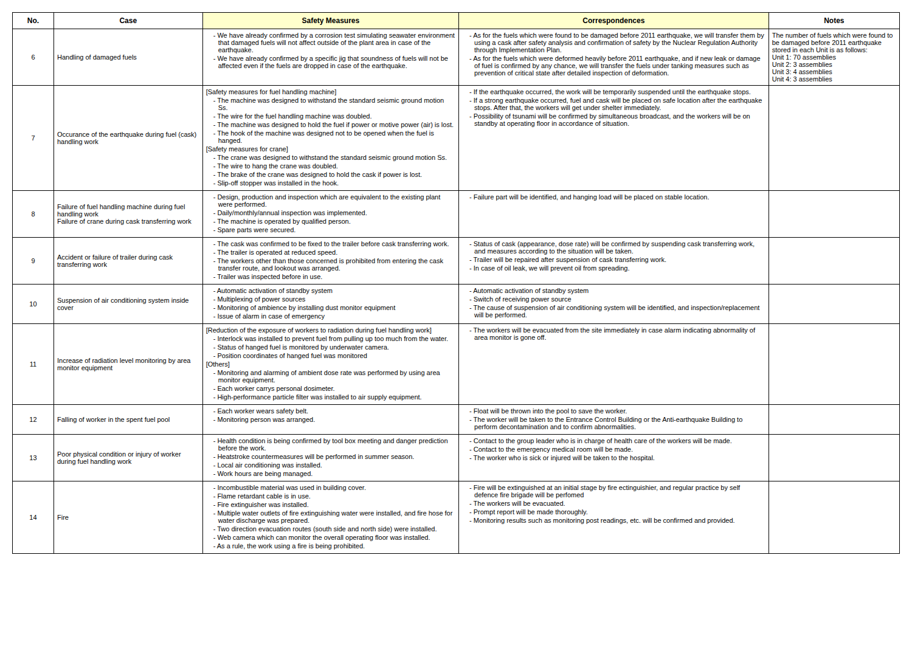| No. | Case | Safety Measures | Correspondences | Notes |
| --- | --- | --- | --- | --- |
| 6 | Handling of damaged fuels | We have already confirmed by a corrosion test simulating seawater environment that damaged fuels will not affect outside of the plant area in case of the earthquake. We have already confirmed by a specific jig that soundness of fuels will not be affected even if the fuels are dropped in case of the earthquake. | As for the fuels which were found to be damaged before 2011 earthquake, we will transfer them by using a cask after safety analysis and confirmation of safety by the Nuclear Regulation Authority through Implementation Plan. As for the fuels which were deformed heavily before 2011 earthquake, and if new leak or damage of fuel is confirmed by any chance, we will transfer the fuels under tanking measures such as prevention of critical state after detailed inspection of deformation. | The number of fuels which were found to be damaged before 2011 earthquake stored in each Unit is as follows: Unit 1: 70 assemblies Unit 2: 3 assemblies Unit 3: 4 assemblies Unit 4: 3 assemblies |
| 7 | Occurance of the earthquake during fuel (cask) handling work | [Safety measures for fuel handling machine] The machine was designed to withstand the standard seismic ground motion Ss. The wire for the fuel handling machine was doubled. The machine was designed to hold the fuel if power or motive power (air) is lost. The hook of the machine was designed not to be opened when the fuel is hanged. [Safety measures for crane] The crane was designed to withstand the standard seismic ground motion Ss. The wire to hang the crane was doubled. The brake of the crane was designed to hold the cask if power is lost. Slip-off stopper was installed in the hook. | If the earthquake occurred, the work will be temporarily suspended until the earthquake stops. If a strong earthquake occurred, fuel and cask will be placed on safe location after the earthquake stops. After that, the workers will get under shelter immediately. Possibility of tsunami will be confirmed by simultaneous broadcast, and the workers will be on standby at operating floor in accordance of situation. | |
| 8 | Failure of fuel handling machine during fuel handling work Failure of crane during cask transferring work | Design, production and inspection which are equivalent to the existing plant were performed. Daily/monthly/annual inspection was implemented. The machine is operated by qualified person. Spare parts were secured. | Failure part will be identified, and hanging load will be placed on stable location. | |
| 9 | Accident or failure of trailer during cask transferring work | The cask was confirmed to be fixed to the trailer before cask transferring work. The trailer is operated at reduced speed. The workers other than those concerned is prohibited from entering the cask transfer route, and lookout was arranged. Trailer was inspected before in use. | Status of cask (appearance, dose rate) will be confirmed by suspending cask transferring work, and measures according to the situation will be taken. Trailer will be repaired after suspension of cask transferring work. In case of oil leak, we will prevent oil from spreading. | |
| 10 | Suspension of air conditioning system inside cover | Automatic activation of standby system Multiplexing of power sources Monitoring of ambience by installing dust monitor equipment Issue of alarm in case of emergency | Automatic activation of standby system Switch of receiving power source The cause of suspension of air conditioning system will be identified, and inspection/replacement will be performed. | |
| 11 | Increase of radiation level monitoring by area monitor equipment | [Reduction of the exposure of workers to radiation during fuel handling work] Interlock was installed to prevent fuel from pulling up too much from the water. Status of hanged fuel is monitored by underwater camera. Position coordinates of hanged fuel was monitored [Others] Monitoring and alarming of ambient dose rate was performed by using area monitor equipment. Each worker carrys personal dosimeter. High-performance particle filter was installed to air supply equipment. | The workers will be evacuated from the site immediately in case alarm indicating abnormality of area monitor is gone off. | |
| 12 | Falling of worker in the spent fuel pool | Each worker wears safety belt. Monitoring person was arranged. | Float will be thrown into the pool to save the worker. The worker will be taken to the Entrance Control Building or the Anti-earthquake Building to perform decontamination and to confirm abnormalities. | |
| 13 | Poor physical condition or injury of worker during fuel handling work | Health condition is being confirmed by tool box meeting and danger prediction before the work. Heatstroke countermeasures will be performed in summer season. Local air conditioning was installed. Work hours are being managed. | Contact to the group leader who is in charge of health care of the workers will be made. Contact to the emergency medical room will be made. The worker who is sick or injured will be taken to the hospital. | |
| 14 | Fire | Incombustible material was used in building cover. Flame retardant cable is in use. Fire extinguisher was installed. Multiple water outlets of fire extinguishing water were installed, and fire hose for water discharge was prepared. Two direction evacuation routes (south side and north side) were installed. Web camera which can monitor the overall operating floor was installed. As a rule, the work using a fire is being prohibited. | Fire will be extinguished at an initial stage by fire ectinguishier, and regular practice by self defence fire brigade will be perfomed The workers will be evacuated. Prompt report will be made thoroughly. Monitoring results such as monitoring post readings, etc. will be confirmed and provided. | |